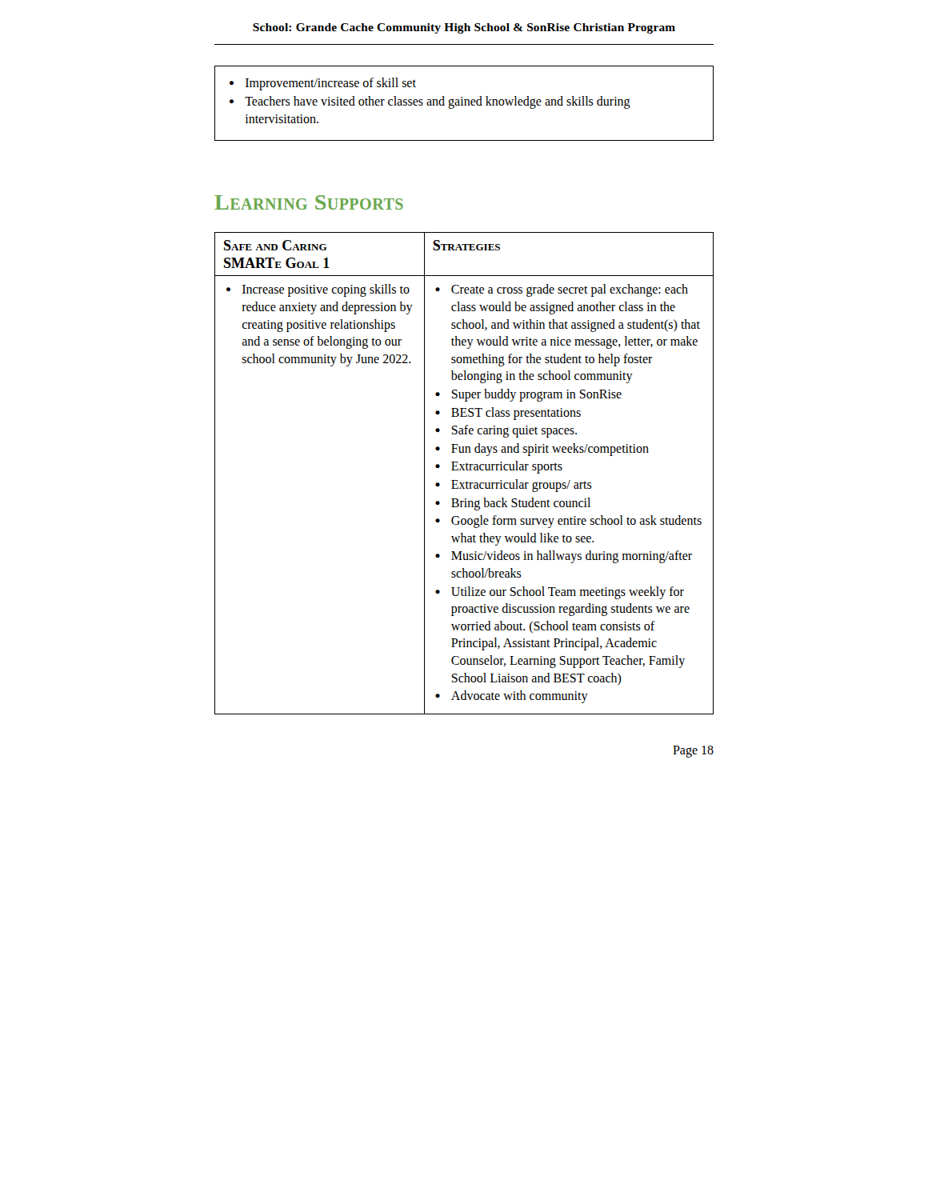School: Grande Cache Community High School & SonRise Christian Program
Improvement/increase of skill set
Teachers have visited other classes and gained knowledge and skills during intervisitation.
Learning Supports
| Safe and Caring SMARTe Goal 1 | Strategies |
| --- | --- |
| Increase positive coping skills to reduce anxiety and depression by creating positive relationships and a sense of belonging to our school community by June 2022. | Create a cross grade secret pal exchange: each class would be assigned another class in the school, and within that assigned a student(s) that they would write a nice message, letter, or make something for the student to help foster belonging in the school community Super buddy program in SonRise BEST class presentations Safe caring quiet spaces. Fun days and spirit weeks/competition Extracurricular sports Extracurricular groups/ arts Bring back Student council Google form survey entire school to ask students what they would like to see. Music/videos in hallways during morning/after school/breaks Utilize our School Team meetings weekly for proactive discussion regarding students we are worried about. (School team consists of Principal, Assistant Principal, Academic Counselor, Learning Support Teacher, Family School Liaison and BEST coach) Advocate with community |
Page 18